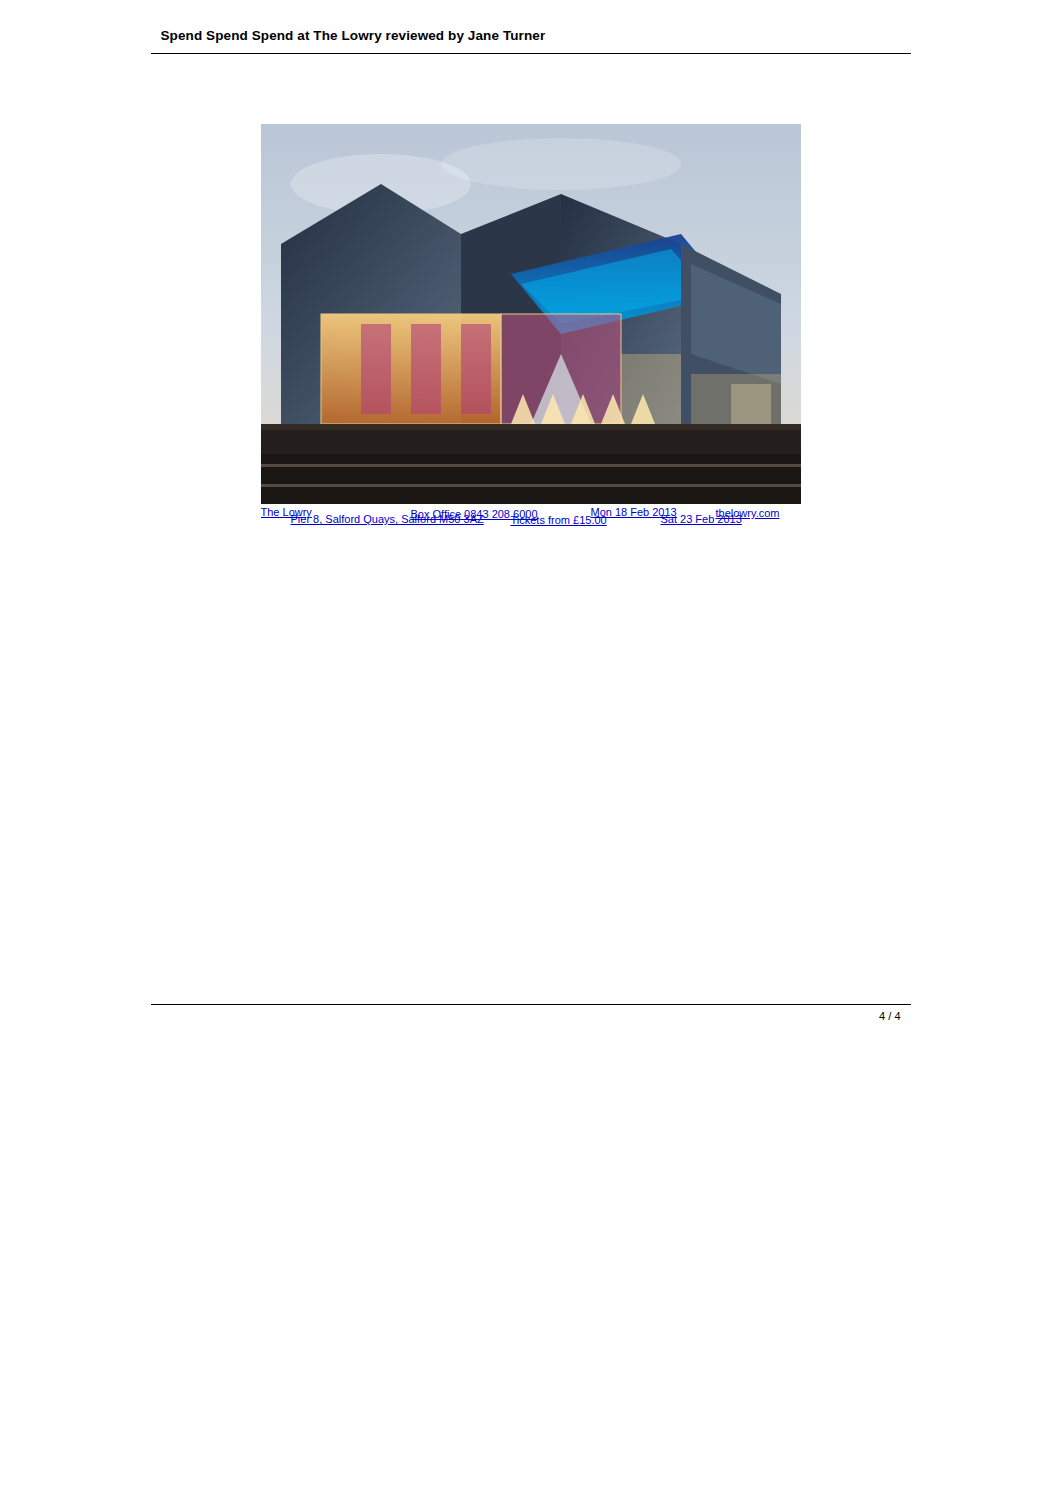Spend Spend Spend at The Lowry reviewed by Jane Turner
The Lowry Pier 8, Salford Quays, Salford M50 3AZ Box Office 0843 208 6000 Tickets from £15.00 Mon 18 Feb 2013 Sat 23 Feb 2013 thelowry.com
4 / 4